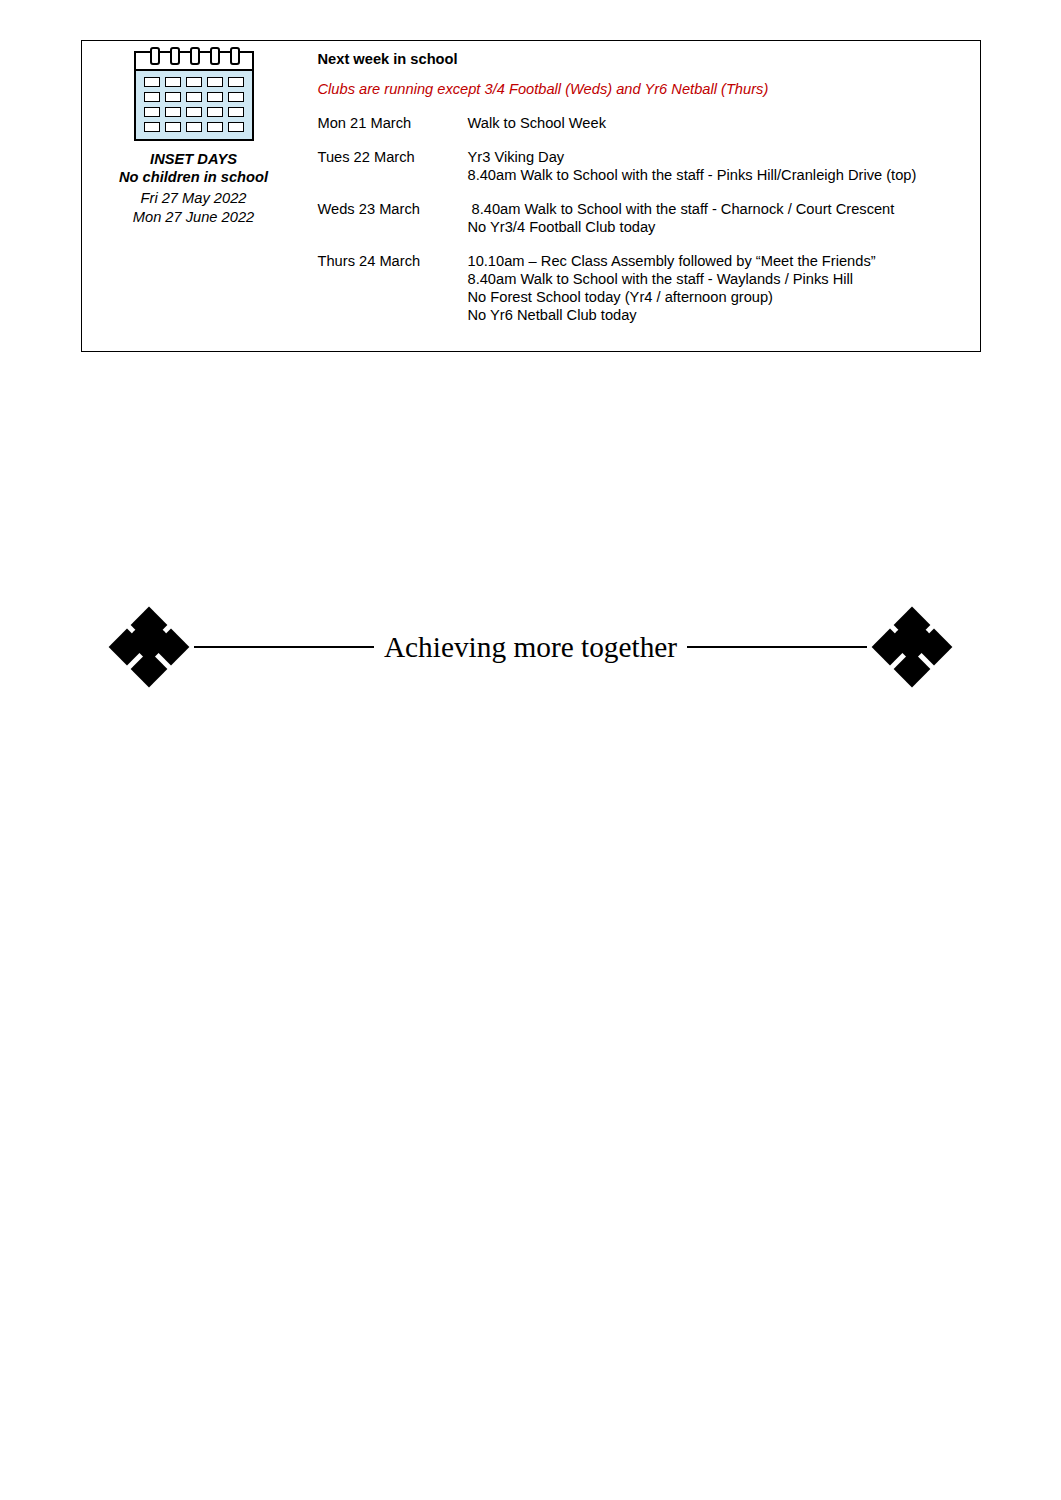| INSET DAYS No children in school Fri 27 May 2022 Mon 27 June 2022 | Next week in school Clubs are running except 3/4 Football (Weds) and Yr6 Netball (Thurs) / Mon 21 March / Walk to School Week / / Tues 22 March / Yr3 Viking Day 8.40am Walk to School with the staff - Pinks Hill/Cranleigh Drive (top) / / Weds 23 March / 8.40am Walk to School with the staff - Charnock / Court Crescent No Yr3/4 Football Club today / / Thurs 24 March / 10.10am – Rec Class Assembly followed by “Meet the Friends” 8.40am Walk to School with the staff - Waylands / Pinks Hill No Forest School today (Yr4 / afternoon group) No Yr6 Netball Club today / |
Achieving more together